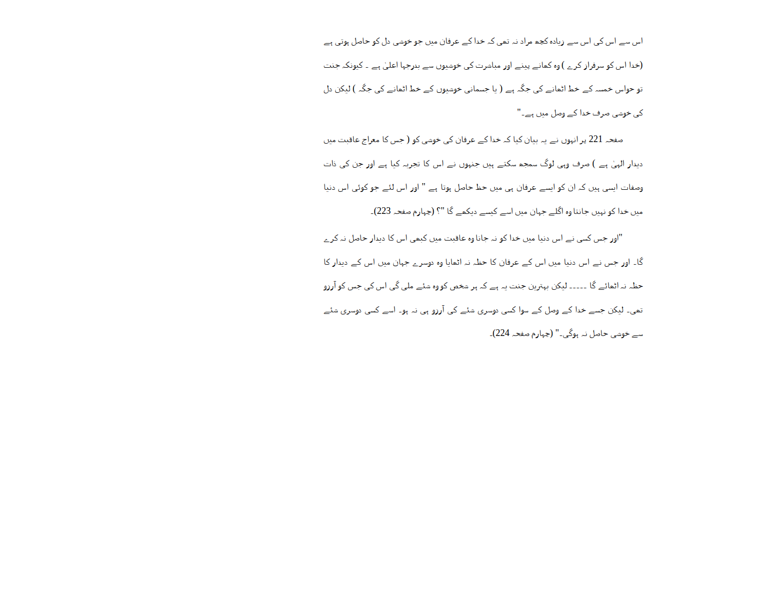اس سے اس کی اس سے زیادہ کچھ مراد نہ تھی کہ خدا کے عرفان میں جو خوشی دل کو حاصل ہوتی ہے (خدا اس کو سرفراز کرے ) وہ کھانے پینے اور مباشرت کی خوشیوں سے بدرجہا اعلیٰ ہے ۔ کیونکہ جنت تو حواس خمسہ کے خط اٹھانے کی جگہ ہے ( یا جسمانی خوشیوں کے خط اٹھانے کی جگہ ) لیکن دل کی خوشی صرف خدا کے وصل میں ہے۔"
صفحہ 221 پر انہوں نے یہ بیان کیا کہ خدا کے عرفان کی خوشی کو ( جس کا معراج عاقبت میں دیدار الہیٰ ہے ) صرف وہی لوگ سمجھ سکتے ہیں جنہوں نے اس کا تجربہ کیا ہے اور جن کی ذات وصفات ایسی ہیں کہ ان کو ایسے عرفان ہی میں حظ حاصل ہوتا ہے " اور اس لئے جو کوئی اس دنیا میں خدا کو نہیں جانتا وہ اگلے جہان میں اسے کیسے دیکھے گا "؟ (چہارم صفحہ 223)۔
"اور جس کسی نے اس دنیا میں خدا کو نہ جانا وہ عاقبت میں کبھی اس کا دیدار حاصل نہ کرے گا۔ اور جس نے اس دنیا میں اس کے عرفان کا حظہ نہ اٹھایا وہ دوسرے جہان میں اس کے دیدار کا حظہ نہ اٹھائے گا ۔۔۔۔۔ لیکن بہترین جنت یہ ہے کہ ہر شخص کو وہ شئے ملی گی اس کی جس کو آرزو تھی۔ لیکن جسے خدا کے وصل کے سوا کسی دوسری شئے کی آرزو ہی نہ ہو۔ اسے کسی دوسری شئے سے خوشی حاصل نہ ہوگی۔" (چہارم صفحہ 224)۔